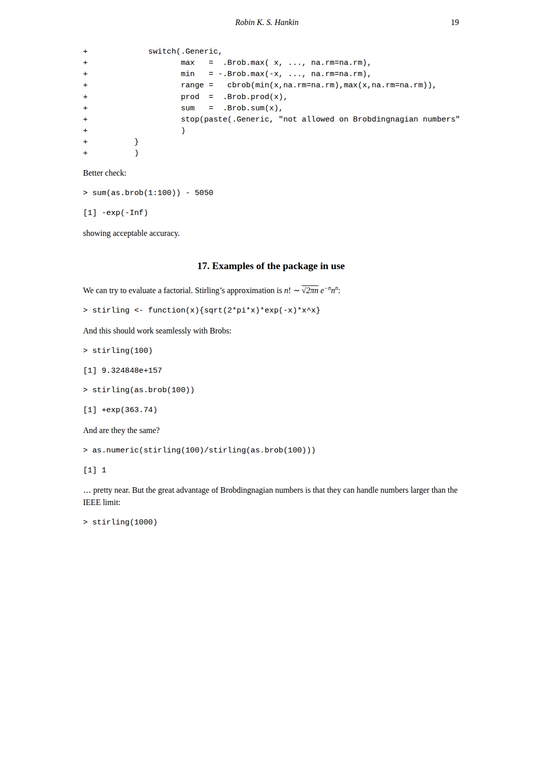Robin K. S. Hankin 19
+             switch(.Generic,
+                    max   =  .Brob.max( x, ..., na.rm=na.rm),
+                    min   = -.Brob.max(-x, ..., na.rm=na.rm),
+                    range =   cbrob(min(x,na.rm=na.rm),max(x,na.rm=na.rm)),
+                    prod  =  .Brob.prod(x),
+                    sum   =  .Brob.sum(x),
+                    stop(paste(.Generic, "not allowed on Brobdingnagian numbers"))
+                    )
+          }
+          )
Better check:
> sum(as.brob(1:100)) - 5050
[1] -exp(-Inf)
showing acceptable accuracy.
17. Examples of the package in use
We can try to evaluate a factorial. Stirling’s approximation is n! ∼ √2πn e−nnn:
> stirling <- function(x){sqrt(2*pi*x)*exp(-x)*x^x}
And this should work seamlessly with Brobs:
> stirling(100)
[1] 9.324848e+157
> stirling(as.brob(100))
[1] +exp(363.74)
And are they the same?
> as.numeric(stirling(100)/stirling(as.brob(100)))
[1] 1
… pretty near. But the great advantage of Brobdingnagian numbers is that they can handle numbers larger than the IEEE limit:
> stirling(1000)